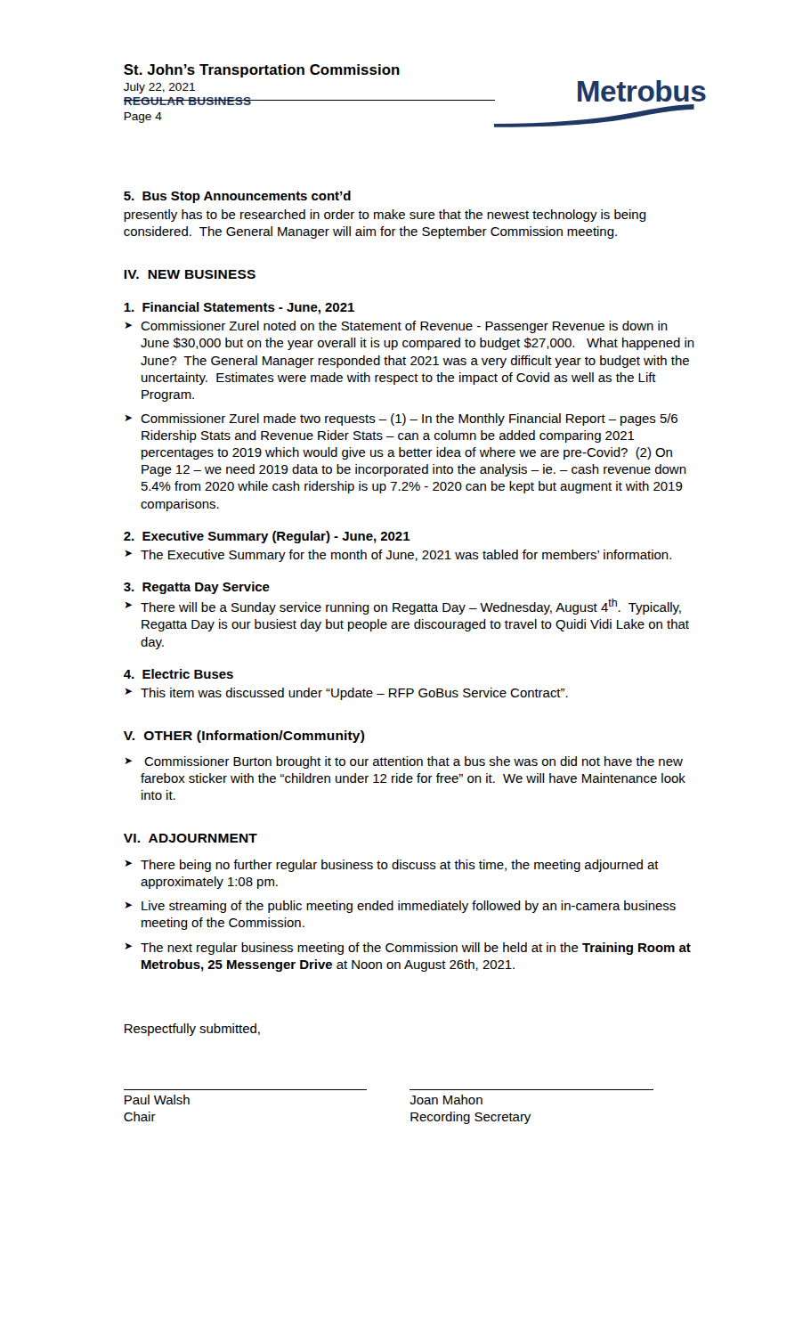St. John’s Transportation Commission
July 22, 2021
REGULAR BUSINESS
Page 4
Metrobus
5. Bus Stop Announcements cont’d
presently has to be researched in order to make sure that the newest technology is being considered. The General Manager will aim for the September Commission meeting.
IV. NEW BUSINESS
1. Financial Statements - June, 2021
Commissioner Zurel noted on the Statement of Revenue - Passenger Revenue is down in June $30,000 but on the year overall it is up compared to budget $27,000. What happened in June? The General Manager responded that 2021 was a very difficult year to budget with the uncertainty. Estimates were made with respect to the impact of Covid as well as the Lift Program.
Commissioner Zurel made two requests – (1) – In the Monthly Financial Report – pages 5/6 Ridership Stats and Revenue Rider Stats – can a column be added comparing 2021 percentages to 2019 which would give us a better idea of where we are pre-Covid? (2) On Page 12 – we need 2019 data to be incorporated into the analysis – ie. – cash revenue down 5.4% from 2020 while cash ridership is up 7.2% - 2020 can be kept but augment it with 2019 comparisons.
2. Executive Summary (Regular) - June, 2021
The Executive Summary for the month of June, 2021 was tabled for members’ information.
3. Regatta Day Service
There will be a Sunday service running on Regatta Day – Wednesday, August 4th. Typically, Regatta Day is our busiest day but people are discouraged to travel to Quidi Vidi Lake on that day.
4. Electric Buses
This item was discussed under “Update – RFP GoBus Service Contract”.
V. OTHER (Information/Community)
Commissioner Burton brought it to our attention that a bus she was on did not have the new farebox sticker with the “children under 12 ride for free” on it. We will have Maintenance look into it.
VI. ADJOURNMENT
There being no further regular business to discuss at this time, the meeting adjourned at approximately 1:08 pm.
Live streaming of the public meeting ended immediately followed by an in-camera business meeting of the Commission.
The next regular business meeting of the Commission will be held at in the Training Room at Metrobus, 25 Messenger Drive at Noon on August 26th, 2021.
Respectfully submitted,
| Paul Walsh Chair | Joan Mahon Recording Secretary |